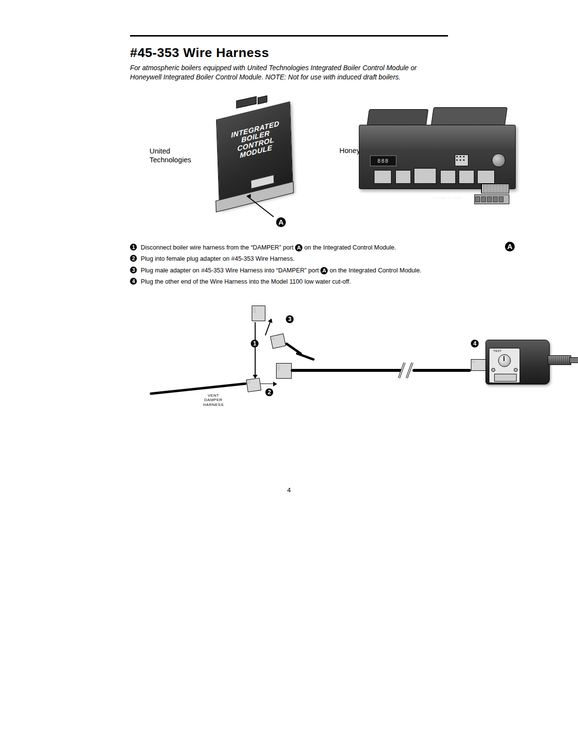#45-353 Wire Harness
For atmospheric boilers equipped with United Technologies Integrated Boiler Control Module or Honeywell Integrated Boiler Control Module. NOTE: Not for use with induced draft boilers.
United
Technologies
Honeywell
INTEGRATED
BOILER
CONTROL
MODULE
A
888
CONTROL
DAMPER
AC GND L1 IGN2
A
1 Disconnect boiler wire harness from the “DAMPER” port A on the Integrated Control Module.
2 Plug into female plug adapter on #45-353 Wire Harness.
3 Plug male adapter on #45-353 Wire Harness into “DAMPER” port A on the Integrated Control Module.
4 Plug the other end of the Wire Harness into the Model 1100 low water cut-off.
::
::
::
::
::
::
::
1
2
3
4
VENT
DAMPER
HARNESS
TEST
4